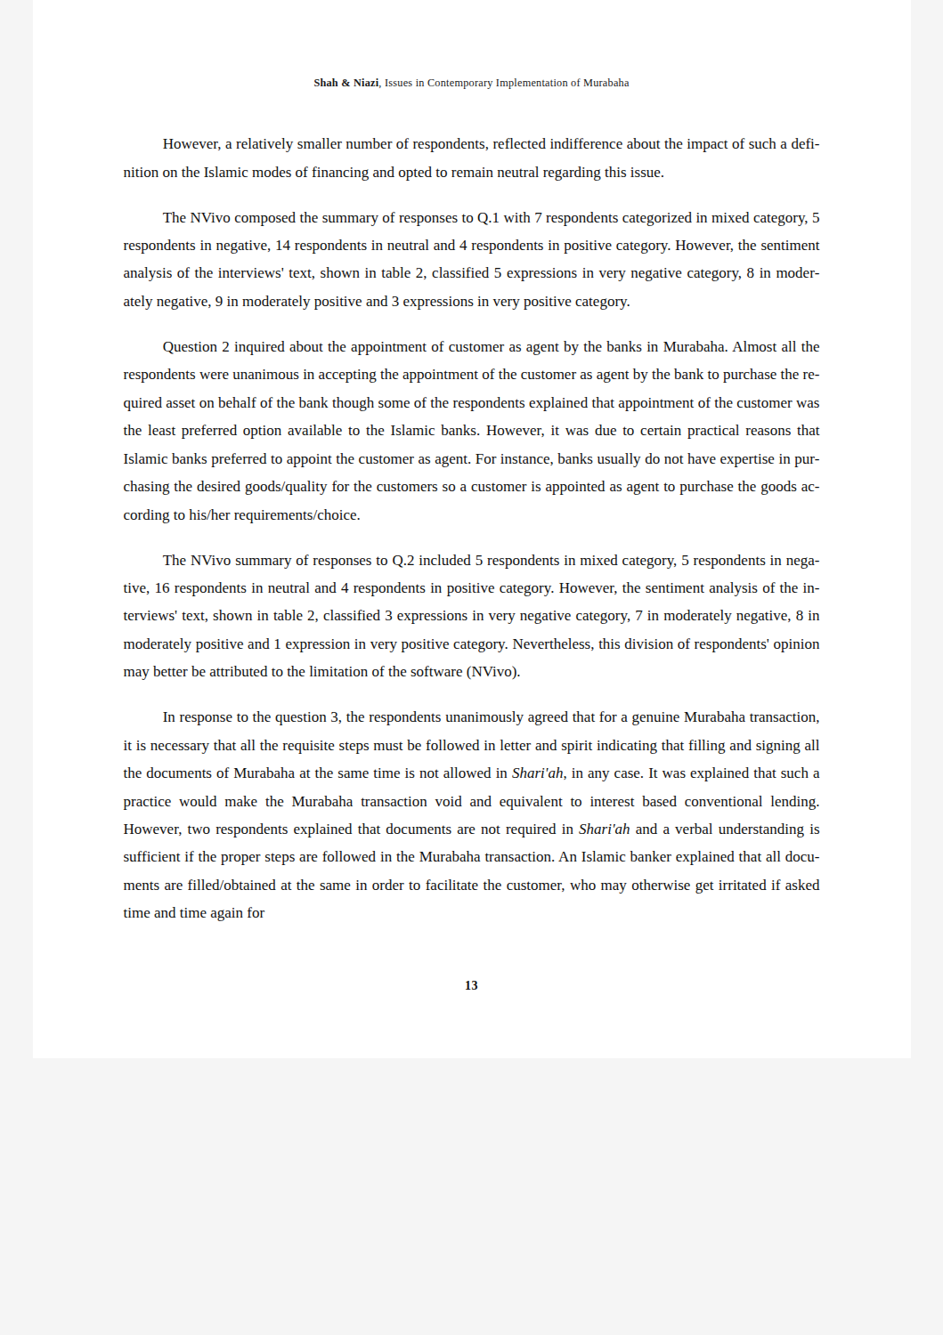Shah & Niazi, Issues in Contemporary Implementation of Murabaha
However, a relatively smaller number of respondents, reflected indifference about the impact of such a definition on the Islamic modes of financing and opted to remain neutral regarding this issue.
The NVivo composed the summary of responses to Q.1 with 7 respondents categorized in mixed category, 5 respondents in negative, 14 respondents in neutral and 4 respondents in positive category. However, the sentiment analysis of the interviews' text, shown in table 2, classified 5 expressions in very negative category, 8 in moderately negative, 9 in moderately positive and 3 expressions in very positive category.
Question 2 inquired about the appointment of customer as agent by the banks in Murabaha. Almost all the respondents were unanimous in accepting the appointment of the customer as agent by the bank to purchase the required asset on behalf of the bank though some of the respondents explained that appointment of the customer was the least preferred option available to the Islamic banks. However, it was due to certain practical reasons that Islamic banks preferred to appoint the customer as agent. For instance, banks usually do not have expertise in purchasing the desired goods/quality for the customers so a customer is appointed as agent to purchase the goods according to his/her requirements/choice.
The NVivo summary of responses to Q.2 included 5 respondents in mixed category, 5 respondents in negative, 16 respondents in neutral and 4 respondents in positive category. However, the sentiment analysis of the interviews' text, shown in table 2, classified 3 expressions in very negative category, 7 in moderately negative, 8 in moderately positive and 1 expression in very positive category. Nevertheless, this division of respondents' opinion may better be attributed to the limitation of the software (NVivo).
In response to the question 3, the respondents unanimously agreed that for a genuine Murabaha transaction, it is necessary that all the requisite steps must be followed in letter and spirit indicating that filling and signing all the documents of Murabaha at the same time is not allowed in Shari'ah, in any case. It was explained that such a practice would make the Murabaha transaction void and equivalent to interest based conventional lending. However, two respondents explained that documents are not required in Shari'ah and a verbal understanding is sufficient if the proper steps are followed in the Murabaha transaction. An Islamic banker explained that all documents are filled/obtained at the same in order to facilitate the customer, who may otherwise get irritated if asked time and time again for
13